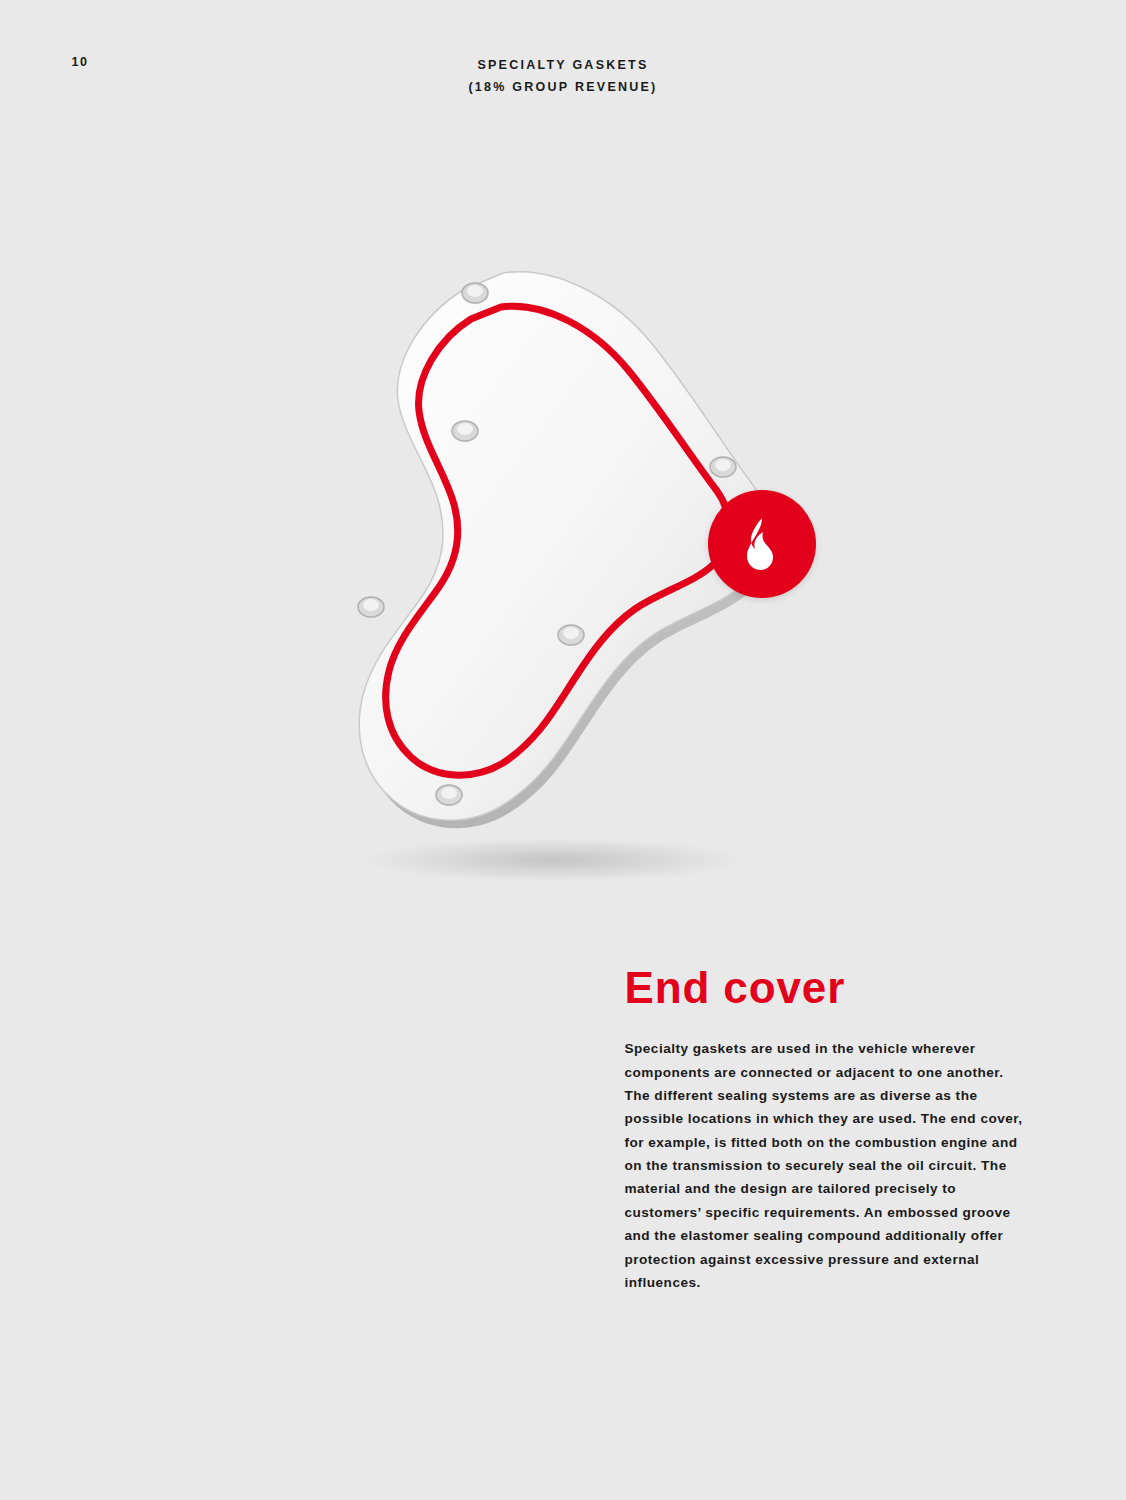10
Specialty Gaskets
(18% Group Revenue)
End cover
Specialty gaskets are used in the vehicle wherever components are connected or adjacent to one another. The different sealing systems are as diverse as the possible locations in which they are used. The end cover, for example, is fitted both on the combustion engine and on the transmission to securely seal the oil circuit. The material and the design are tailored precisely to customers’ specific requirements. An embossed groove and the elastomer sealing compound additionally offer protection against excessive pressure and external influences.